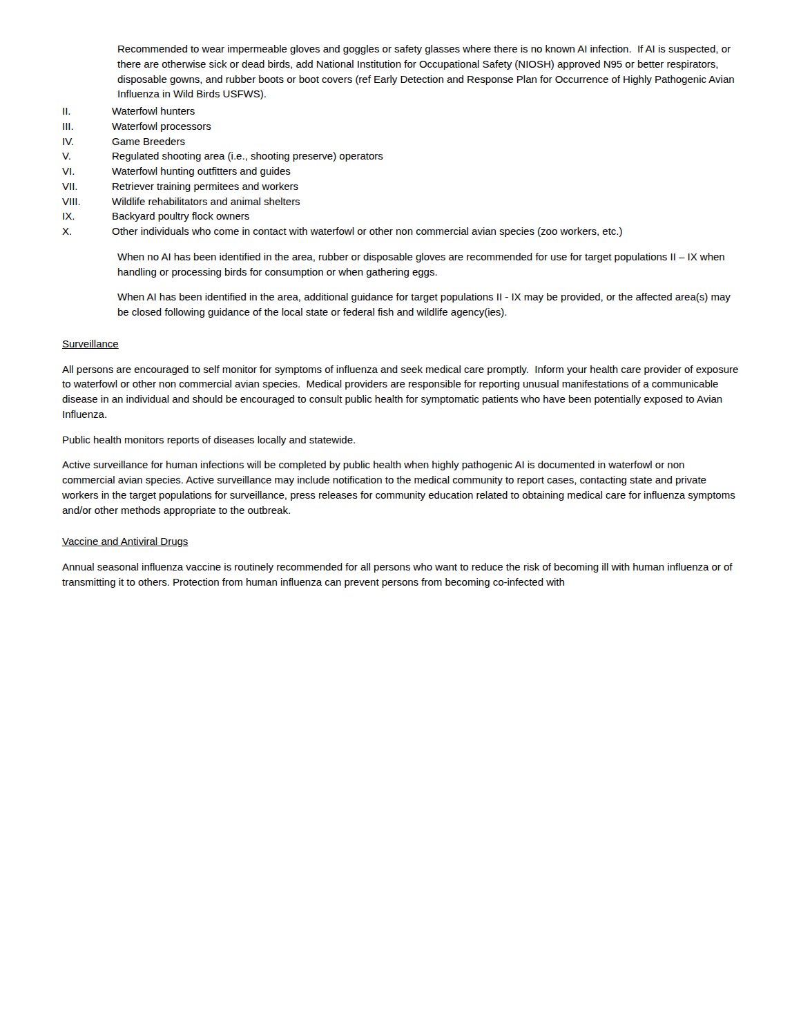Recommended to wear impermeable gloves and goggles or safety glasses where there is no known AI infection. If AI is suspected, or there are otherwise sick or dead birds, add National Institution for Occupational Safety (NIOSH) approved N95 or better respirators, disposable gowns, and rubber boots or boot covers (ref Early Detection and Response Plan for Occurrence of Highly Pathogenic Avian Influenza in Wild Birds USFWS).
II. Waterfowl hunters
III. Waterfowl processors
IV. Game Breeders
V. Regulated shooting area (i.e., shooting preserve) operators
VI. Waterfowl hunting outfitters and guides
VII. Retriever training permitees and workers
VIII. Wildlife rehabilitators and animal shelters
IX. Backyard poultry flock owners
X. Other individuals who come in contact with waterfowl or other non commercial avian species (zoo workers, etc.)
When no AI has been identified in the area, rubber or disposable gloves are recommended for use for target populations II – IX when handling or processing birds for consumption or when gathering eggs.
When AI has been identified in the area, additional guidance for target populations II - IX may be provided, or the affected area(s) may be closed following guidance of the local state or federal fish and wildlife agency(ies).
Surveillance
All persons are encouraged to self monitor for symptoms of influenza and seek medical care promptly. Inform your health care provider of exposure to waterfowl or other non commercial avian species. Medical providers are responsible for reporting unusual manifestations of a communicable disease in an individual and should be encouraged to consult public health for symptomatic patients who have been potentially exposed to Avian Influenza.
Public health monitors reports of diseases locally and statewide.
Active surveillance for human infections will be completed by public health when highly pathogenic AI is documented in waterfowl or non commercial avian species. Active surveillance may include notification to the medical community to report cases, contacting state and private workers in the target populations for surveillance, press releases for community education related to obtaining medical care for influenza symptoms and/or other methods appropriate to the outbreak.
Vaccine and Antiviral Drugs
Annual seasonal influenza vaccine is routinely recommended for all persons who want to reduce the risk of becoming ill with human influenza or of transmitting it to others. Protection from human influenza can prevent persons from becoming co-infected with